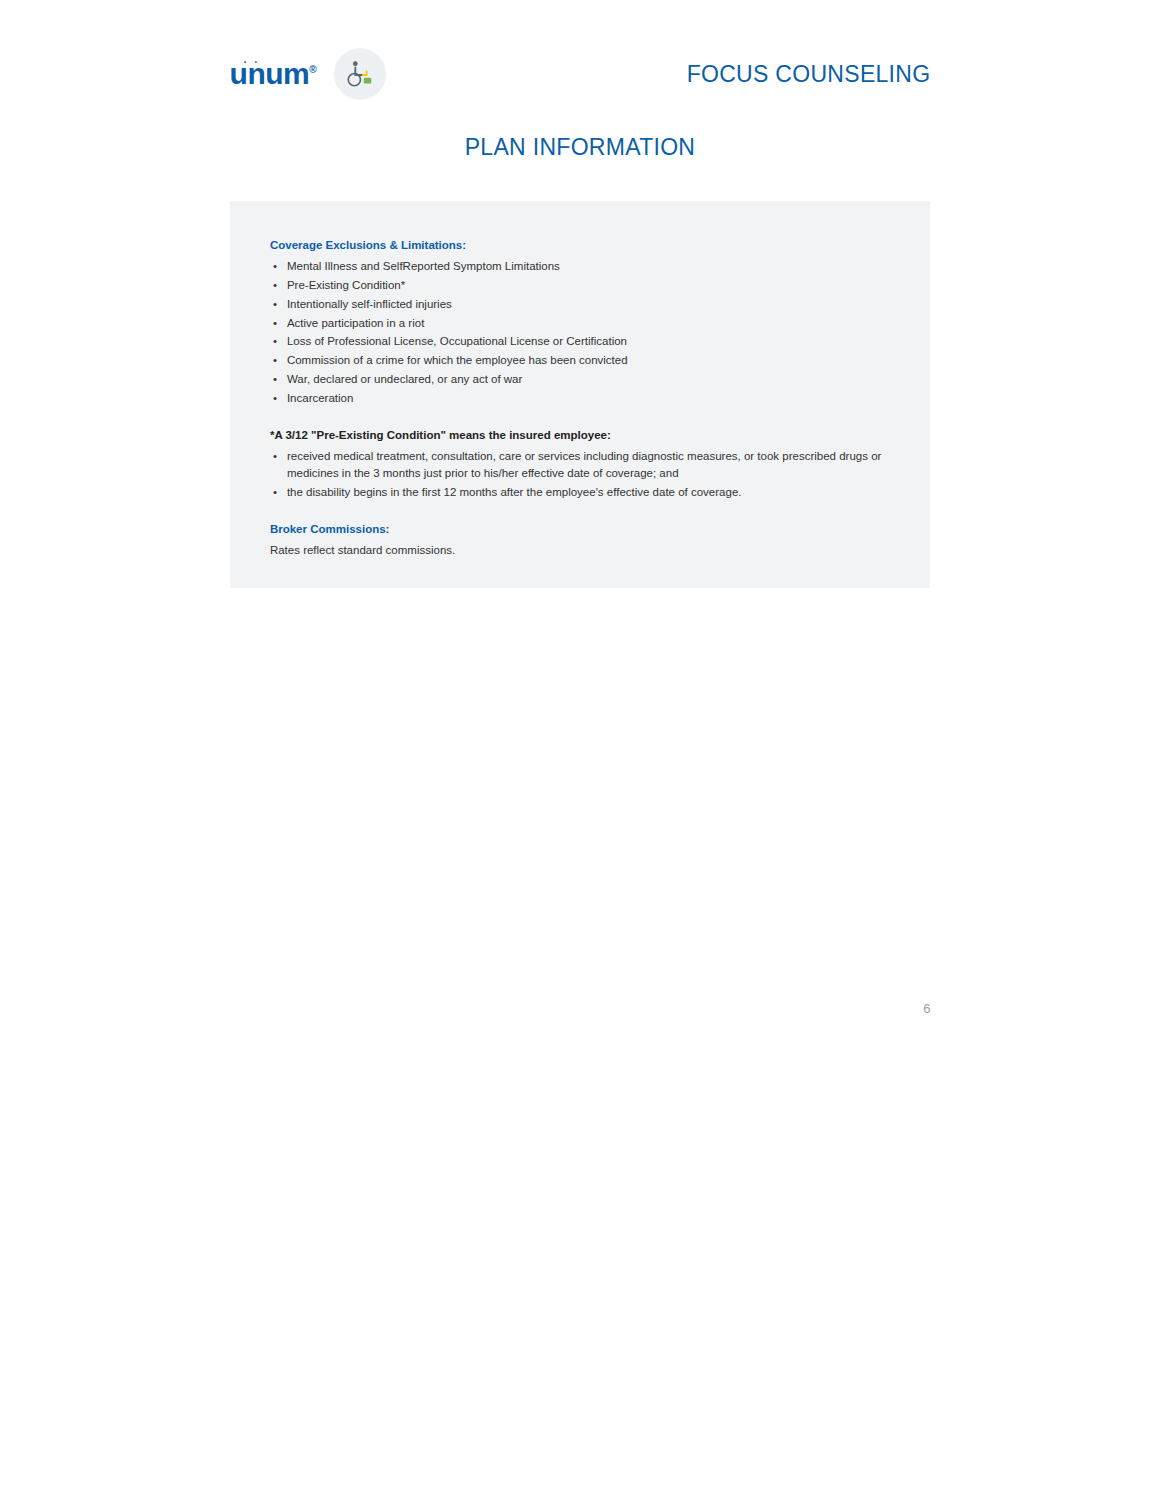unum®··
FOCUS COUNSELING
PLAN INFORMATION
Coverage Exclusions & Limitations:
Mental Illness and SelfReported Symptom Limitations
Pre-Existing Condition*
Intentionally self-inflicted injuries
Active participation in a riot
Loss of Professional License, Occupational License or Certification
Commission of a crime for which the employee has been convicted
War, declared or undeclared, or any act of war
Incarceration
*A 3/12 "Pre-Existing Condition" means the insured employee:
received medical treatment, consultation, care or services including diagnostic measures, or took prescribed drugs or medicines in the 3 months just prior to his/her effective date of coverage; and
the disability begins in the first 12 months after the employee's effective date of coverage.
Broker Commissions:
Rates reflect standard commissions.
6